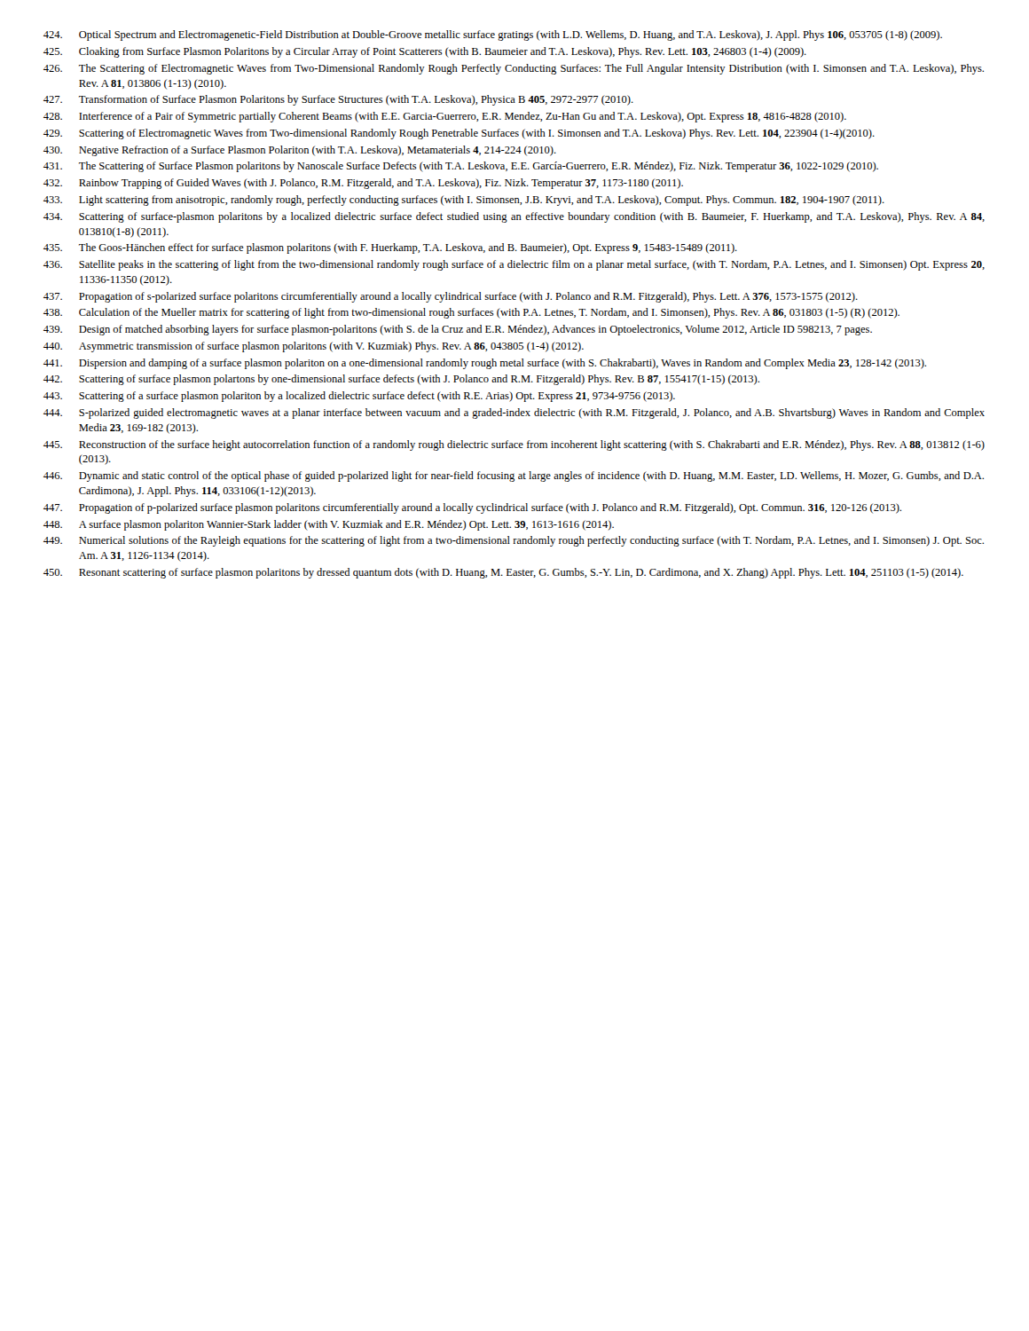424. Optical Spectrum and Electromagenetic-Field Distribution at Double-Groove metallic surface gratings (with L.D. Wellems, D. Huang, and T.A. Leskova), J. Appl. Phys 106, 053705 (1-8) (2009).
425. Cloaking from Surface Plasmon Polaritons by a Circular Array of Point Scatterers (with B. Baumeier and T.A. Leskova), Phys. Rev. Lett. 103, 246803 (1-4) (2009).
426. The Scattering of Electromagnetic Waves from Two-Dimensional Randomly Rough Perfectly Conducting Surfaces: The Full Angular Intensity Distribution (with I. Simonsen and T.A. Leskova), Phys. Rev. A 81, 013806 (1-13) (2010).
427. Transformation of Surface Plasmon Polaritons by Surface Structures (with T.A. Leskova), Physica B 405, 2972-2977 (2010).
428. Interference of a Pair of Symmetric partially Coherent Beams (with E.E. Garcia-Guerrero, E.R. Mendez, Zu-Han Gu and T.A. Leskova), Opt. Express 18, 4816-4828 (2010).
429. Scattering of Electromagnetic Waves from Two-dimensional Randomly Rough Penetrable Surfaces (with I. Simonsen and T.A. Leskova) Phys. Rev. Lett. 104, 223904 (1-4)(2010).
430. Negative Refraction of a Surface Plasmon Polariton (with T.A. Leskova), Metamaterials 4, 214-224 (2010).
431. The Scattering of Surface Plasmon polaritons by Nanoscale Surface Defects (with T.A. Leskova, E.E. García-Guerrero, E.R. Méndez), Fiz. Nizk. Temperatur 36, 1022-1029 (2010).
432. Rainbow Trapping of Guided Waves (with J. Polanco, R.M. Fitzgerald, and T.A. Leskova), Fiz. Nizk. Temperatur 37, 1173-1180 (2011).
433. Light scattering from anisotropic, randomly rough, perfectly conducting surfaces (with I. Simonsen, J.B. Kryvi, and T.A. Leskova), Comput. Phys. Commun. 182, 1904-1907 (2011).
434. Scattering of surface-plasmon polaritons by a localized dielectric surface defect studied using an effective boundary condition (with B. Baumeier, F. Huerkamp, and T.A. Leskova), Phys. Rev. A 84, 013810(1-8) (2011).
435. The Goos-Hänchen effect for surface plasmon polaritons (with F. Huerkamp, T.A. Leskova, and B. Baumeier), Opt. Express 9, 15483-15489 (2011).
436. Satellite peaks in the scattering of light from the two-dimensional randomly rough surface of a dielectric film on a planar metal surface, (with T. Nordam, P.A. Letnes, and I. Simonsen) Opt. Express 20, 11336-11350 (2012).
437. Propagation of s-polarized surface polaritons circumferentially around a locally cylindrical surface (with J. Polanco and R.M. Fitzgerald), Phys. Lett. A 376, 1573-1575 (2012).
438. Calculation of the Mueller matrix for scattering of light from two-dimensional rough surfaces (with P.A. Letnes, T. Nordam, and I. Simonsen), Phys. Rev. A 86, 031803 (1-5) (R) (2012).
439. Design of matched absorbing layers for surface plasmon-polaritons (with S. de la Cruz and E.R. Méndez), Advances in Optoelectronics, Volume 2012, Article ID 598213, 7 pages.
440. Asymmetric transmission of surface plasmon polaritons (with V. Kuzmiak) Phys. Rev. A 86, 043805 (1-4) (2012).
441. Dispersion and damping of a surface plasmon polariton on a one-dimensional randomly rough metal surface (with S. Chakrabarti), Waves in Random and Complex Media 23, 128-142 (2013).
442. Scattering of surface plasmon polartons by one-dimensional surface defects (with J. Polanco and R.M. Fitzgerald) Phys. Rev. B 87, 155417(1-15) (2013).
443. Scattering of a surface plasmon polariton by a localized dielectric surface defect (with R.E. Arias) Opt. Express 21, 9734-9756 (2013).
444. S-polarized guided electromagnetic waves at a planar interface between vacuum and a graded-index dielectric (with R.M. Fitzgerald, J. Polanco, and A.B. Shvartsburg) Waves in Random and Complex Media 23, 169-182 (2013).
445. Reconstruction of the surface height autocorrelation function of a randomly rough dielectric surface from incoherent light scattering (with S. Chakrabarti and E.R. Méndez), Phys. Rev. A 88, 013812 (1-6)(2013).
446. Dynamic and static control of the optical phase of guided p-polarized light for near-field focusing at large angles of incidence (with D. Huang, M.M. Easter, LD. Wellems, H. Mozer, G. Gumbs, and D.A. Cardimona), J. Appl. Phys. 114, 033106(1-12)(2013).
447. Propagation of p-polarized surface plasmon polaritons circumferentially around a locally cyclindrical surface (with J. Polanco and R.M. Fitzgerald), Opt. Commun. 316, 120-126 (2013).
448. A surface plasmon polariton Wannier-Stark ladder (with V. Kuzmiak and E.R. Méndez) Opt. Lett. 39, 1613-1616 (2014).
449. Numerical solutions of the Rayleigh equations for the scattering of light from a two-dimensional randomly rough perfectly conducting surface (with T. Nordam, P.A. Letnes, and I. Simonsen) J. Opt. Soc. Am. A 31, 1126-1134 (2014).
450. Resonant scattering of surface plasmon polaritons by dressed quantum dots (with D. Huang, M. Easter, G. Gumbs, S.-Y. Lin, D. Cardimona, and X. Zhang) Appl. Phys. Lett. 104, 251103 (1-5) (2014).